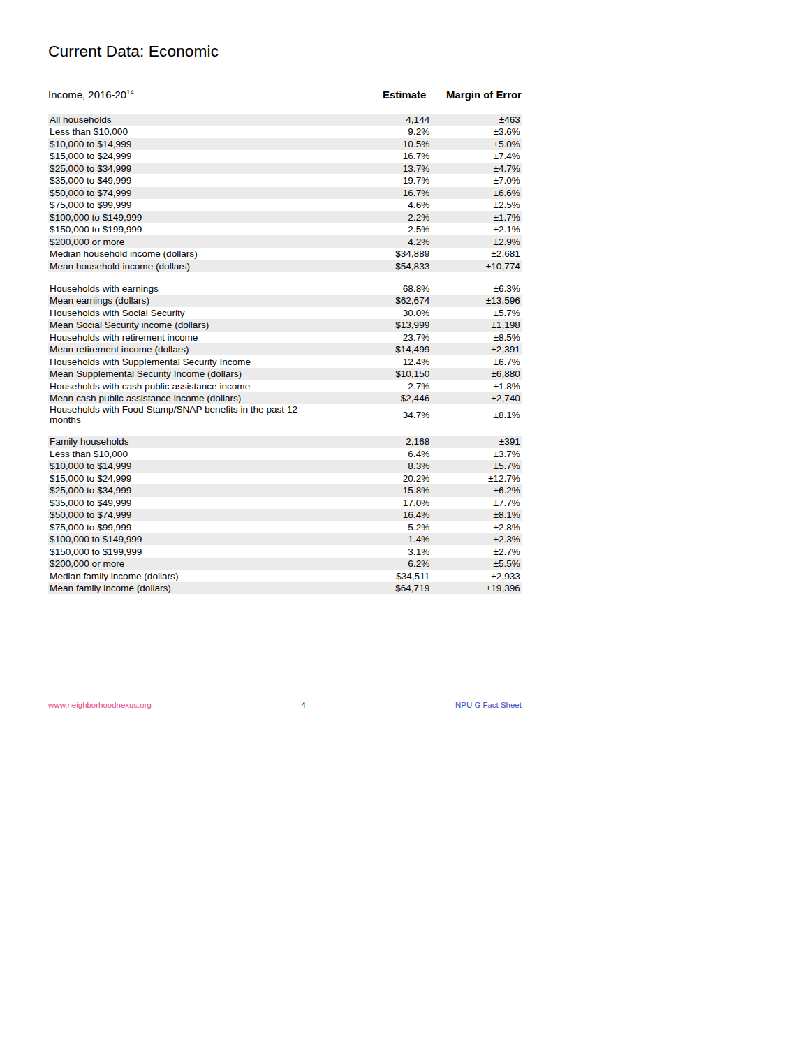Current Data: Economic
Income, 2016-20 14 Estimate Margin of Error
| All households | 4,144 | ±463 |
| Less than $10,000 | 9.2% | ±3.6% |
| $10,000 to $14,999 | 10.5% | ±5.0% |
| $15,000 to $24,999 | 16.7% | ±7.4% |
| $25,000 to $34,999 | 13.7% | ±4.7% |
| $35,000 to $49,999 | 19.7% | ±7.0% |
| $50,000 to $74,999 | 16.7% | ±6.6% |
| $75,000 to $99,999 | 4.6% | ±2.5% |
| $100,000 to $149,999 | 2.2% | ±1.7% |
| $150,000 to $199,999 | 2.5% | ±2.1% |
| $200,000 or more | 4.2% | ±2.9% |
| Median household income (dollars) | $34,889 | ±2,681 |
| Mean household income (dollars) | $54,833 | ±10,774 |
| Households with earnings | 68.8% | ±6.3% |
| Mean earnings (dollars) | $62,674 | ±13,596 |
| Households with Social Security | 30.0% | ±5.7% |
| Mean Social Security income (dollars) | $13,999 | ±1,198 |
| Households with retirement income | 23.7% | ±8.5% |
| Mean retirement income (dollars) | $14,499 | ±2,391 |
| Households with Supplemental Security Income | 12.4% | ±6.7% |
| Mean Supplemental Security Income (dollars) | $10,150 | ±6,880 |
| Households with cash public assistance income | 2.7% | ±1.8% |
| Mean cash public assistance income (dollars) | $2,446 | ±2,740 |
| Households with Food Stamp/SNAP benefits in the past 12 months | 34.7% | ±8.1% |
| Family households | 2,168 | ±391 |
| Less than $10,000 | 6.4% | ±3.7% |
| $10,000 to $14,999 | 8.3% | ±5.7% |
| $15,000 to $24,999 | 20.2% | ±12.7% |
| $25,000 to $34,999 | 15.8% | ±6.2% |
| $35,000 to $49,999 | 17.0% | ±7.7% |
| $50,000 to $74,999 | 16.4% | ±8.1% |
| $75,000 to $99,999 | 5.2% | ±2.8% |
| $100,000 to $149,999 | 1.4% | ±2.3% |
| $150,000 to $199,999 | 3.1% | ±2.7% |
| $200,000 or more | 6.2% | ±5.5% |
| Median family income (dollars) | $34,511 | ±2,933 |
| Mean family income (dollars) | $64,719 | ±19,396 |
www.neighborhoodnexus.org
4
NPU G Fact Sheet